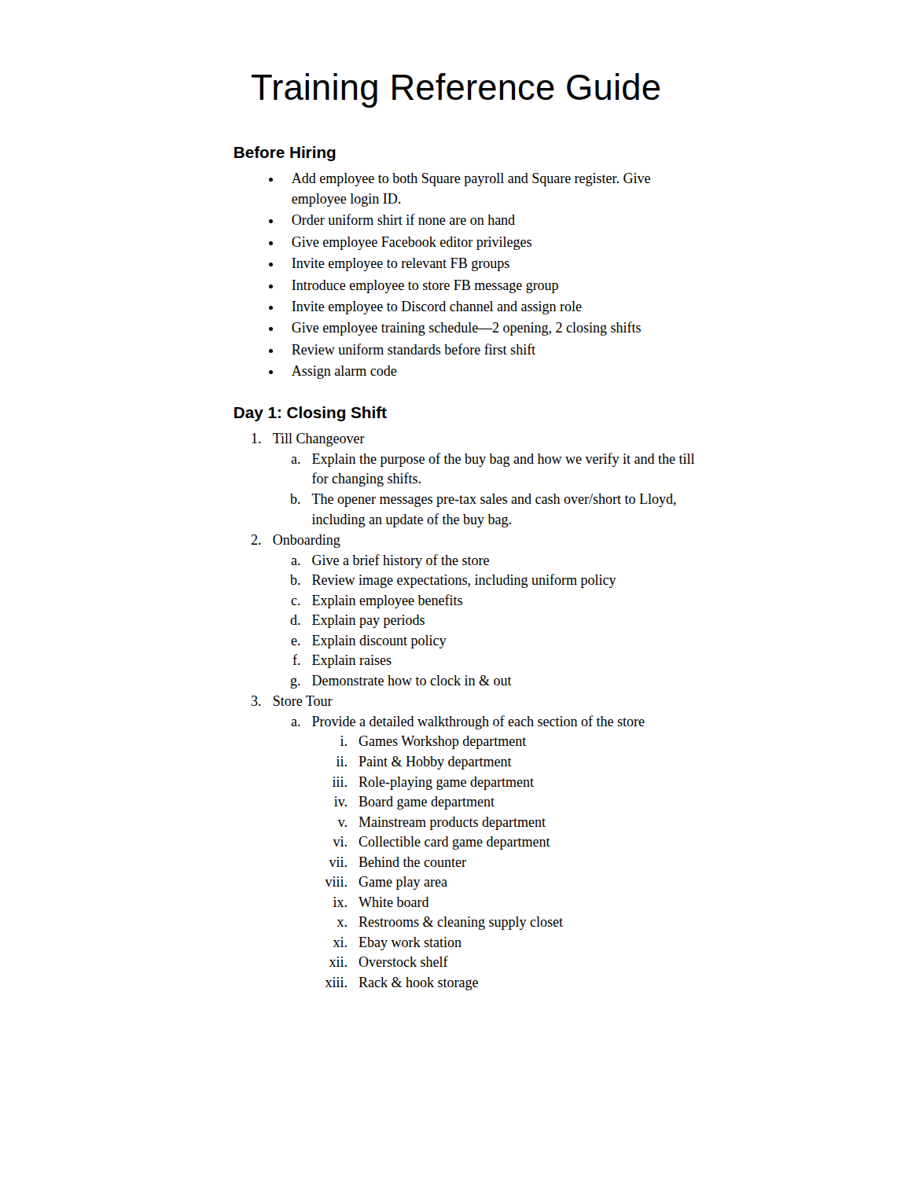Training Reference Guide
Before Hiring
Add employee to both Square payroll and Square register. Give employee login ID.
Order uniform shirt if none are on hand
Give employee Facebook editor privileges
Invite employee to relevant FB groups
Introduce employee to store FB message group
Invite employee to Discord channel and assign role
Give employee training schedule—2 opening, 2 closing shifts
Review uniform standards before first shift
Assign alarm code
Day 1: Closing Shift
Till Changeover
Explain the purpose of the buy bag and how we verify it and the till for changing shifts.
The opener messages pre-tax sales and cash over/short to Lloyd, including an update of the buy bag.
Onboarding
Give a brief history of the store
Review image expectations, including uniform policy
Explain employee benefits
Explain pay periods
Explain discount policy
Explain raises
Demonstrate how to clock in & out
Store Tour
Provide a detailed walkthrough of each section of the store
Games Workshop department
Paint & Hobby department
Role-playing game department
Board game department
Mainstream products department
Collectible card game department
Behind the counter
Game play area
White board
Restrooms & cleaning supply closet
Ebay work station
Overstock shelf
Rack & hook storage